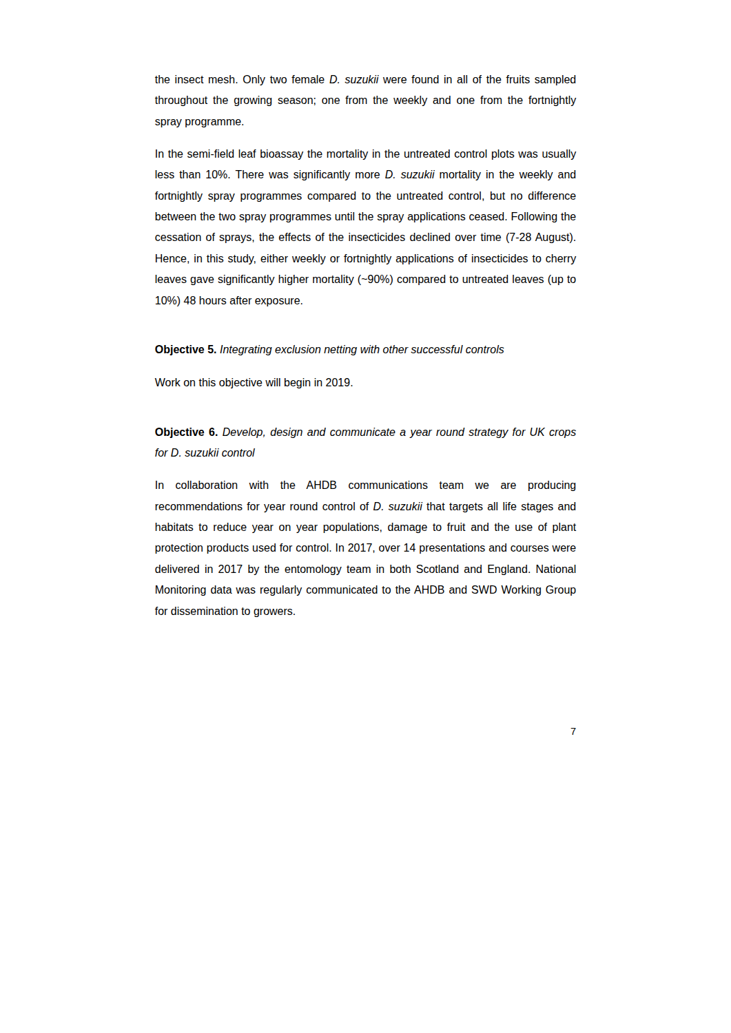the insect mesh. Only two female D. suzukii were found in all of the fruits sampled throughout the growing season; one from the weekly and one from the fortnightly spray programme.
In the semi-field leaf bioassay the mortality in the untreated control plots was usually less than 10%. There was significantly more D. suzukii mortality in the weekly and fortnightly spray programmes compared to the untreated control, but no difference between the two spray programmes until the spray applications ceased. Following the cessation of sprays, the effects of the insecticides declined over time (7-28 August). Hence, in this study, either weekly or fortnightly applications of insecticides to cherry leaves gave significantly higher mortality (~90%) compared to untreated leaves (up to 10%) 48 hours after exposure.
Objective 5. Integrating exclusion netting with other successful controls
Work on this objective will begin in 2019.
Objective 6. Develop, design and communicate a year round strategy for UK crops for D. suzukii control
In collaboration with the AHDB communications team we are producing recommendations for year round control of D. suzukii that targets all life stages and habitats to reduce year on year populations, damage to fruit and the use of plant protection products used for control. In 2017, over 14 presentations and courses were delivered in 2017 by the entomology team in both Scotland and England. National Monitoring data was regularly communicated to the AHDB and SWD Working Group for dissemination to growers.
7